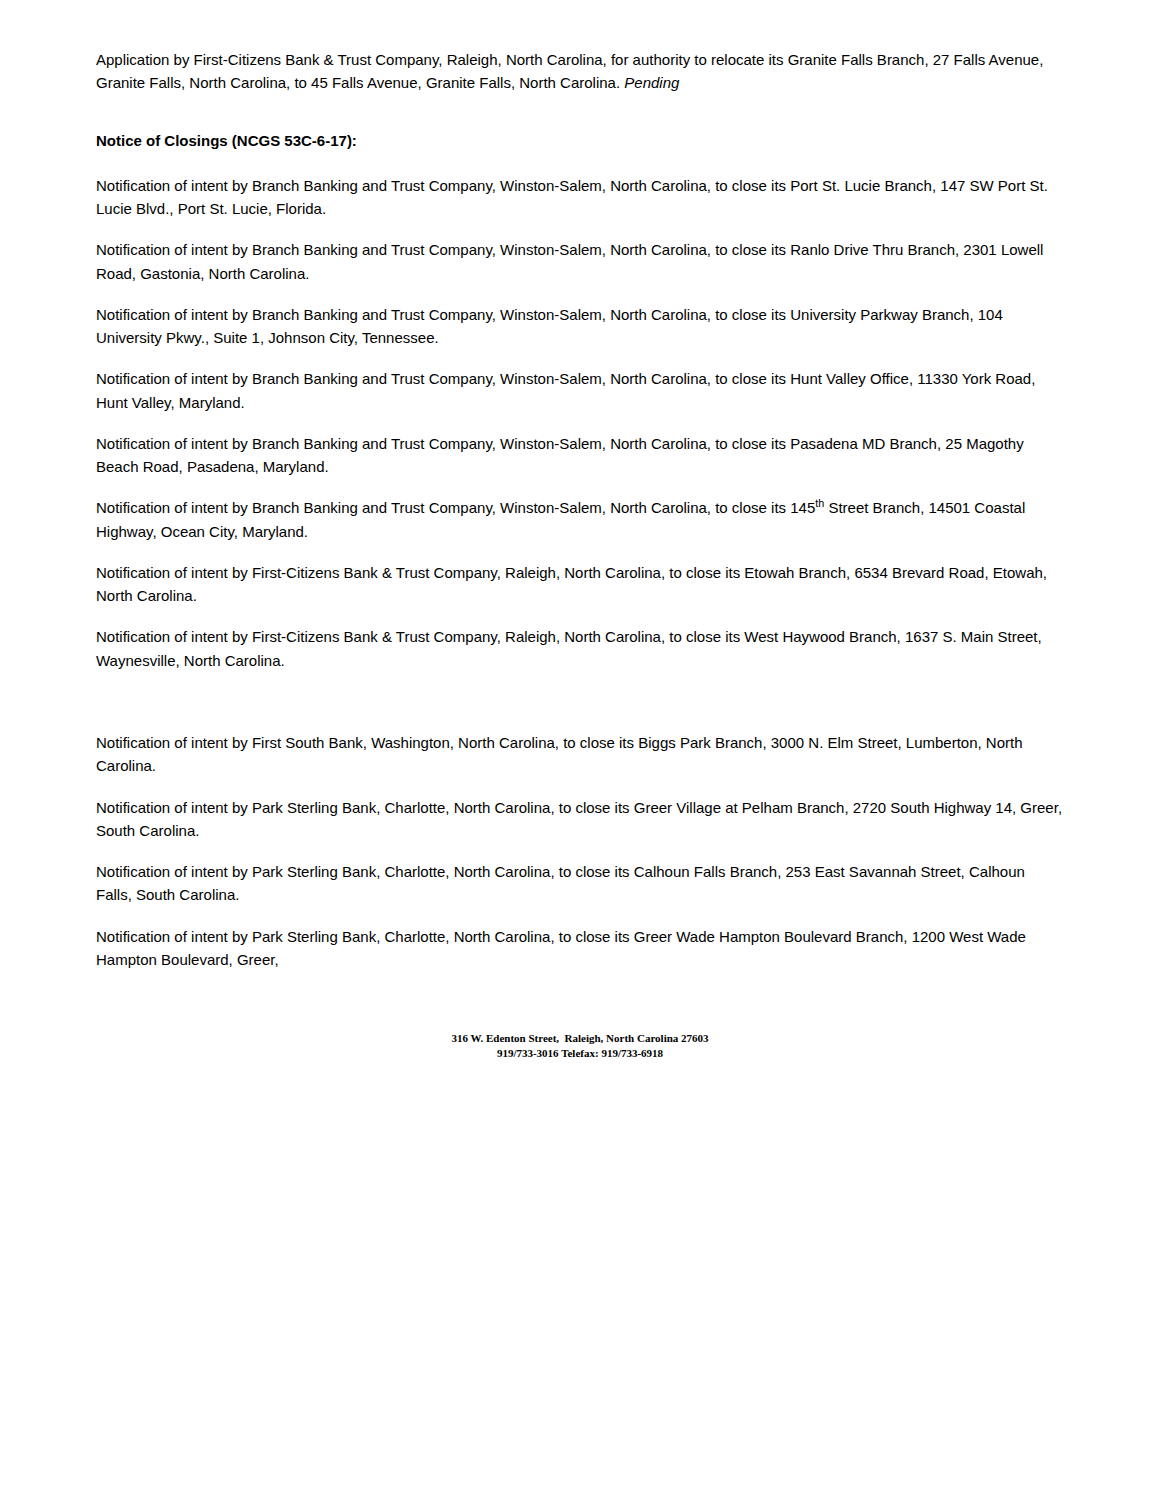Application by First-Citizens Bank & Trust Company, Raleigh, North Carolina, for authority to relocate its Granite Falls Branch, 27 Falls Avenue, Granite Falls, North Carolina, to 45 Falls Avenue, Granite Falls, North Carolina. Pending
Notice of Closings (NCGS 53C-6-17):
Notification of intent by Branch Banking and Trust Company, Winston-Salem, North Carolina, to close its Port St. Lucie Branch, 147 SW Port St. Lucie Blvd., Port St. Lucie, Florida.
Notification of intent by Branch Banking and Trust Company, Winston-Salem, North Carolina, to close its Ranlo Drive Thru Branch, 2301 Lowell Road, Gastonia, North Carolina.
Notification of intent by Branch Banking and Trust Company, Winston-Salem, North Carolina, to close its University Parkway Branch, 104 University Pkwy., Suite 1, Johnson City, Tennessee.
Notification of intent by Branch Banking and Trust Company, Winston-Salem, North Carolina, to close its Hunt Valley Office, 11330 York Road, Hunt Valley, Maryland.
Notification of intent by Branch Banking and Trust Company, Winston-Salem, North Carolina, to close its Pasadena MD Branch, 25 Magothy Beach Road, Pasadena, Maryland.
Notification of intent by Branch Banking and Trust Company, Winston-Salem, North Carolina, to close its 145th Street Branch, 14501 Coastal Highway, Ocean City, Maryland.
Notification of intent by First-Citizens Bank & Trust Company, Raleigh, North Carolina, to close its Etowah Branch, 6534 Brevard Road, Etowah, North Carolina.
Notification of intent by First-Citizens Bank & Trust Company, Raleigh, North Carolina, to close its West Haywood Branch, 1637 S. Main Street, Waynesville, North Carolina.
Notification of intent by First South Bank, Washington, North Carolina, to close its Biggs Park Branch, 3000 N. Elm Street, Lumberton, North Carolina.
Notification of intent by Park Sterling Bank, Charlotte, North Carolina, to close its Greer Village at Pelham Branch, 2720 South Highway 14, Greer, South Carolina.
Notification of intent by Park Sterling Bank, Charlotte, North Carolina, to close its Calhoun Falls Branch, 253 East Savannah Street, Calhoun Falls, South Carolina.
Notification of intent by Park Sterling Bank, Charlotte, North Carolina, to close its Greer Wade Hampton Boulevard Branch, 1200 West Wade Hampton Boulevard, Greer,
316 W. Edenton Street, Raleigh, North Carolina 27603
919/733-3016 Telefax: 919/733-6918